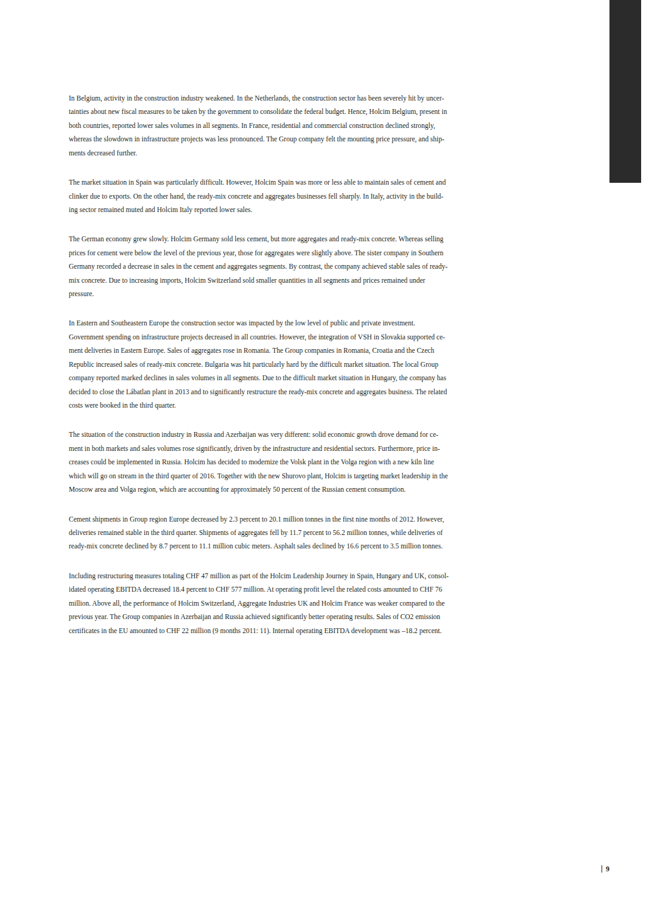Shareholders' Letter
In Belgium, activity in the construction industry weakened. In the Netherlands, the construction sector has been severely hit by uncertainties about new fiscal measures to be taken by the government to consolidate the federal budget. Hence, Holcim Belgium, present in both countries, reported lower sales volumes in all segments. In France, residential and commercial construction declined strongly, whereas the slowdown in infrastructure projects was less pronounced. The Group company felt the mounting price pressure, and shipments decreased further.
The market situation in Spain was particularly difficult. However, Holcim Spain was more or less able to maintain sales of cement and clinker due to exports. On the other hand, the ready-mix concrete and aggregates businesses fell sharply. In Italy, activity in the building sector remained muted and Holcim Italy reported lower sales.
The German economy grew slowly. Holcim Germany sold less cement, but more aggregates and ready-mix concrete. Whereas selling prices for cement were below the level of the previous year, those for aggregates were slightly above. The sister company in Southern Germany recorded a decrease in sales in the cement and aggregates segments. By contrast, the company achieved stable sales of ready-mix concrete. Due to increasing imports, Holcim Switzerland sold smaller quantities in all segments and prices remained under pressure.
In Eastern and Southeastern Europe the construction sector was impacted by the low level of public and private investment. Government spending on infrastructure projects decreased in all countries. However, the integration of VSH in Slovakia supported cement deliveries in Eastern Europe. Sales of aggregates rose in Romania. The Group companies in Romania, Croatia and the Czech Republic increased sales of ready-mix concrete. Bulgaria was hit particularly hard by the difficult market situation. The local Group company reported marked declines in sales volumes in all segments. Due to the difficult market situation in Hungary, the company has decided to close the Lábatlan plant in 2013 and to significantly restructure the ready-mix concrete and aggregates business. The related costs were booked in the third quarter.
The situation of the construction industry in Russia and Azerbaijan was very different: solid economic growth drove demand for cement in both markets and sales volumes rose significantly, driven by the infrastructure and residential sectors. Furthermore, price increases could be implemented in Russia. Holcim has decided to modernize the Volsk plant in the Volga region with a new kiln line which will go on stream in the third quarter of 2016. Together with the new Shurovo plant, Holcim is targeting market leadership in the Moscow area and Volga region, which are accounting for approximately 50 percent of the Russian cement consumption.
Cement shipments in Group region Europe decreased by 2.3 percent to 20.1 million tonnes in the first nine months of 2012. However, deliveries remained stable in the third quarter. Shipments of aggregates fell by 11.7 percent to 56.2 million tonnes, while deliveries of ready-mix concrete declined by 8.7 percent to 11.1 million cubic meters. Asphalt sales declined by 16.6 percent to 3.5 million tonnes.
Including restructuring measures totaling CHF 47 million as part of the Holcim Leadership Journey in Spain, Hungary and UK, consolidated operating EBITDA decreased 18.4 percent to CHF 577 million. At operating profit level the related costs amounted to CHF 76 million. Above all, the performance of Holcim Switzerland, Aggregate Industries UK and Holcim France was weaker compared to the previous year. The Group companies in Azerbaijan and Russia achieved significantly better operating results. Sales of CO2 emission certificates in the EU amounted to CHF 22 million (9 months 2011: 11). Internal operating EBITDA development was –18.2 percent.
9